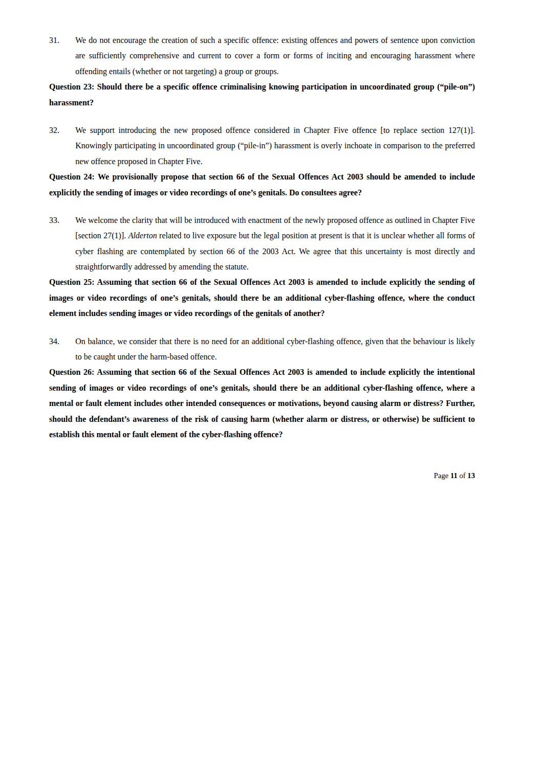31. We do not encourage the creation of such a specific offence: existing offences and powers of sentence upon conviction are sufficiently comprehensive and current to cover a form or forms of inciting and encouraging harassment where offending entails (whether or not targeting) a group or groups.
Question 23: Should there be a specific offence criminalising knowing participation in uncoordinated group (“pile-on”) harassment?
32. We support introducing the new proposed offence considered in Chapter Five offence [to replace section 127(1)]. Knowingly participating in uncoordinated group (“pile-in”) harassment is overly inchoate in comparison to the preferred new offence proposed in Chapter Five.
Question 24: We provisionally propose that section 66 of the Sexual Offences Act 2003 should be amended to include explicitly the sending of images or video recordings of one’s genitals. Do consultees agree?
33. We welcome the clarity that will be introduced with enactment of the newly proposed offence as outlined in Chapter Five [section 27(1)]. Alderton related to live exposure but the legal position at present is that it is unclear whether all forms of cyber flashing are contemplated by section 66 of the 2003 Act. We agree that this uncertainty is most directly and straightforwardly addressed by amending the statute.
Question 25: Assuming that section 66 of the Sexual Offences Act 2003 is amended to include explicitly the sending of images or video recordings of one’s genitals, should there be an additional cyber-flashing offence, where the conduct element includes sending images or video recordings of the genitals of another?
34. On balance, we consider that there is no need for an additional cyber-flashing offence, given that the behaviour is likely to be caught under the harm-based offence.
Question 26: Assuming that section 66 of the Sexual Offences Act 2003 is amended to include explicitly the intentional sending of images or video recordings of one’s genitals, should there be an additional cyber-flashing offence, where a mental or fault element includes other intended consequences or motivations, beyond causing alarm or distress? Further, should the defendant’s awareness of the risk of causing harm (whether alarm or distress, or otherwise) be sufficient to establish this mental or fault element of the cyber-flashing offence?
Page 11 of 13